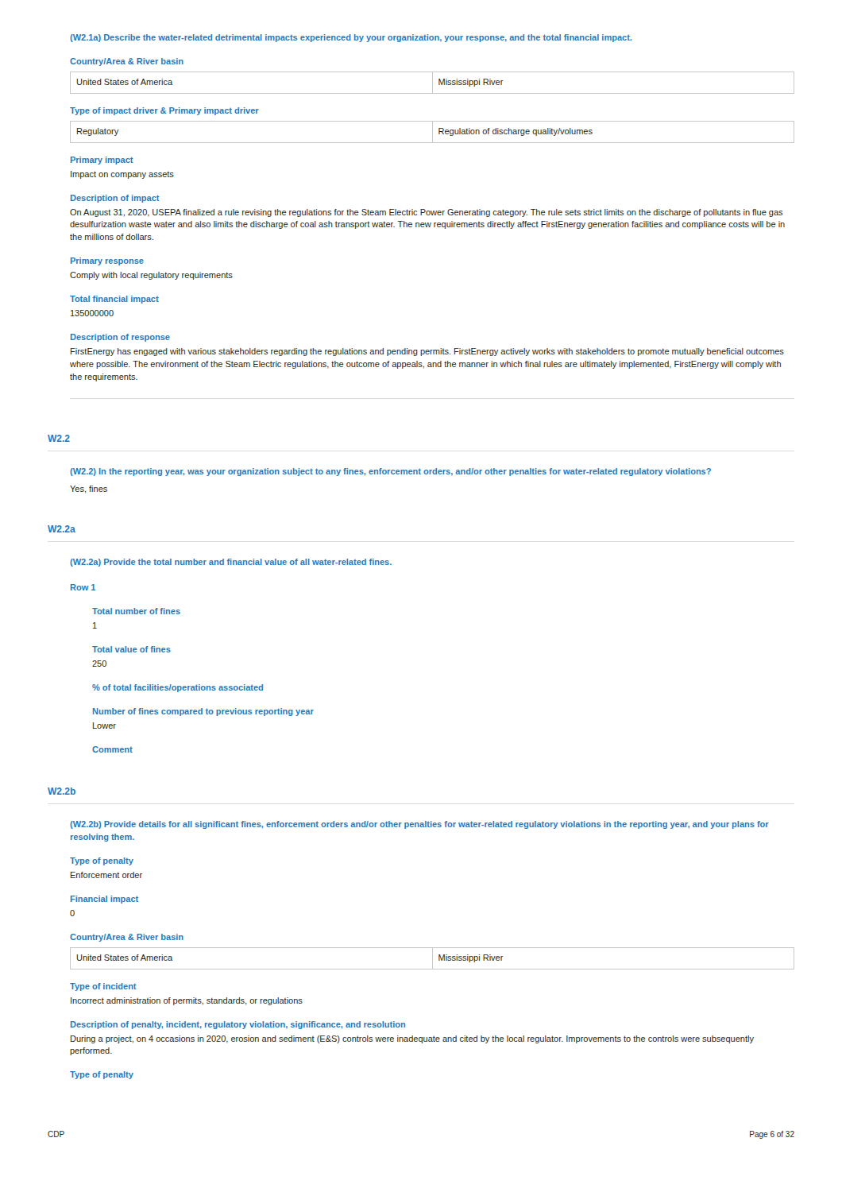(W2.1a) Describe the water-related detrimental impacts experienced by your organization, your response, and the total financial impact.
Country/Area & River basin
| United States of America | Mississippi River |
Type of impact driver & Primary impact driver
| Regulatory | Regulation of discharge quality/volumes |
Primary impact
Impact on company assets
Description of impact
On August 31, 2020, USEPA finalized a rule revising the regulations for the Steam Electric Power Generating category. The rule sets strict limits on the discharge of pollutants in flue gas desulfurization waste water and also limits the discharge of coal ash transport water. The new requirements directly affect FirstEnergy generation facilities and compliance costs will be in the millions of dollars.
Primary response
Comply with local regulatory requirements
Total financial impact
135000000
Description of response
FirstEnergy has engaged with various stakeholders regarding the regulations and pending permits. FirstEnergy actively works with stakeholders to promote mutually beneficial outcomes where possible. The environment of the Steam Electric regulations, the outcome of appeals, and the manner in which final rules are ultimately implemented, FirstEnergy will comply with the requirements.
W2.2
(W2.2) In the reporting year, was your organization subject to any fines, enforcement orders, and/or other penalties for water-related regulatory violations?
Yes, fines
W2.2a
(W2.2a) Provide the total number and financial value of all water-related fines.
Row 1
Total number of fines
1
Total value of fines
250
% of total facilities/operations associated
Number of fines compared to previous reporting year
Lower
Comment
W2.2b
(W2.2b) Provide details for all significant fines, enforcement orders and/or other penalties for water-related regulatory violations in the reporting year, and your plans for resolving them.
Type of penalty
Enforcement order
Financial impact
0
Country/Area & River basin
| United States of America | Mississippi River |
Type of incident
Incorrect administration of permits, standards, or regulations
Description of penalty, incident, regulatory violation, significance, and resolution
During a project, on 4 occasions in 2020, erosion and sediment (E&S) controls were inadequate and cited by the local regulator. Improvements to the controls were subsequently performed.
Type of penalty
CDP Page 6 of 32